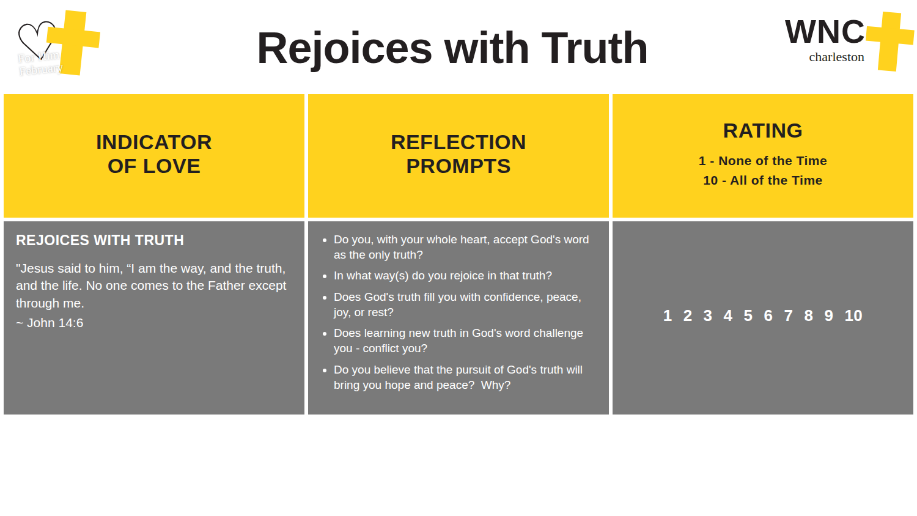♡ For Him
February
Rejoices with Truth
WNC charleston
| INDICATOR OF LOVE | REFLECTION PROMPTS | RATING 1 - None of the Time 10 - All of the Time |
| --- | --- | --- |
| REJOICES WITH TRUTH "Jesus said to him, “I am the way, and the truth, and the life. No one comes to the Father except through me. ~ John 14:6 | Do you, with your whole heart, accept God's word as the only truth? In what way(s) do you rejoice in that truth? Does God's truth fill you with confidence, peace, joy, or rest? Does learning new truth in God's word challenge you - conflict you? Do you believe that the pursuit of God's truth will bring you hope and peace? Why? | 1 2 3 4 5 6 7 8 9 10 |